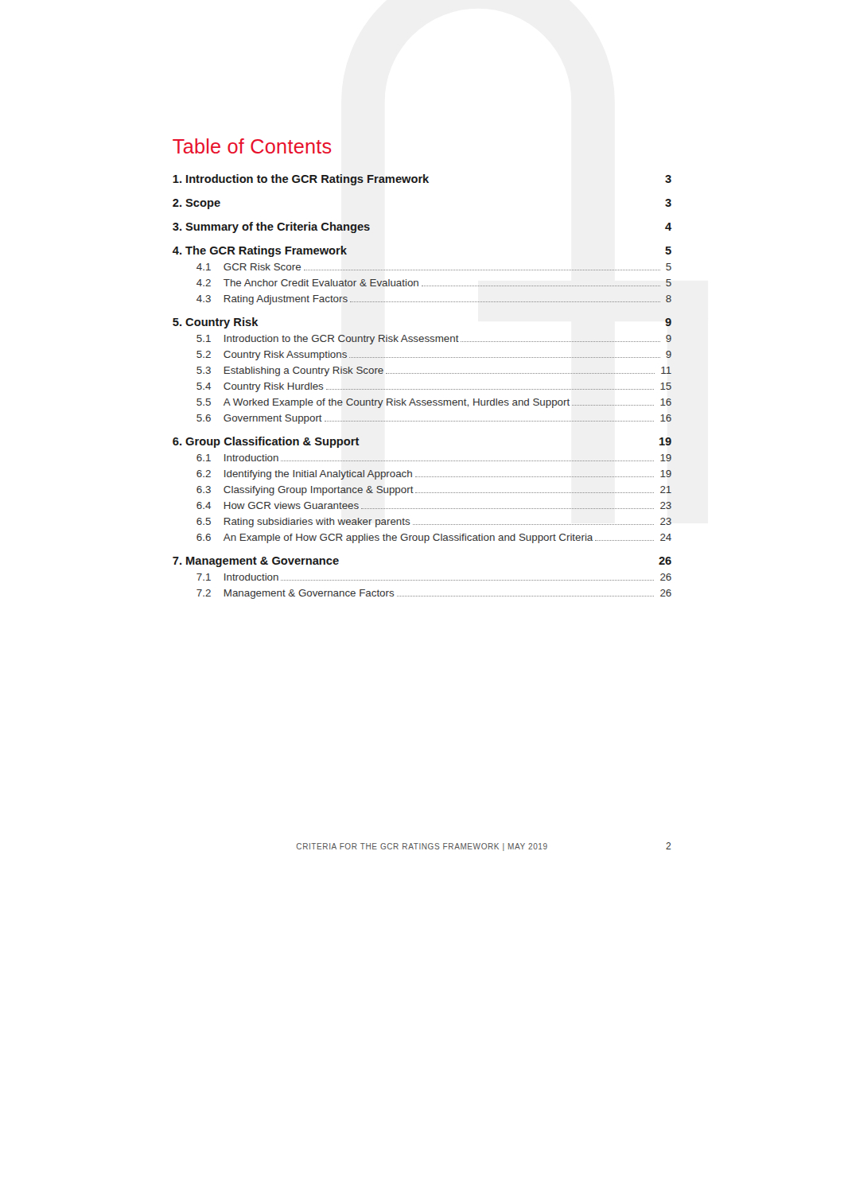Table of Contents
1. Introduction to the GCR Ratings Framework 3
2. Scope 3
3. Summary of the Criteria Changes 4
4. The GCR Ratings Framework 5
4.1 GCR Risk Score 5
4.2 The Anchor Credit Evaluator & Evaluation 5
4.3 Rating Adjustment Factors 8
5. Country Risk 9
5.1 Introduction to the GCR Country Risk Assessment 9
5.2 Country Risk Assumptions 9
5.3 Establishing a Country Risk Score 11
5.4 Country Risk Hurdles 15
5.5 A Worked Example of the Country Risk Assessment, Hurdles and Support 16
5.6 Government Support 16
6. Group Classification & Support 19
6.1 Introduction 19
6.2 Identifying the Initial Analytical Approach 19
6.3 Classifying Group Importance & Support 21
6.4 How GCR views Guarantees 23
6.5 Rating subsidiaries with weaker parents 23
6.6 An Example of How GCR applies the Group Classification and Support Criteria 24
7. Management & Governance 26
7.1 Introduction 26
7.2 Management & Governance Factors 26
CRITERIA FOR THE GCR RATINGS FRAMEWORK | MAY 2019
2